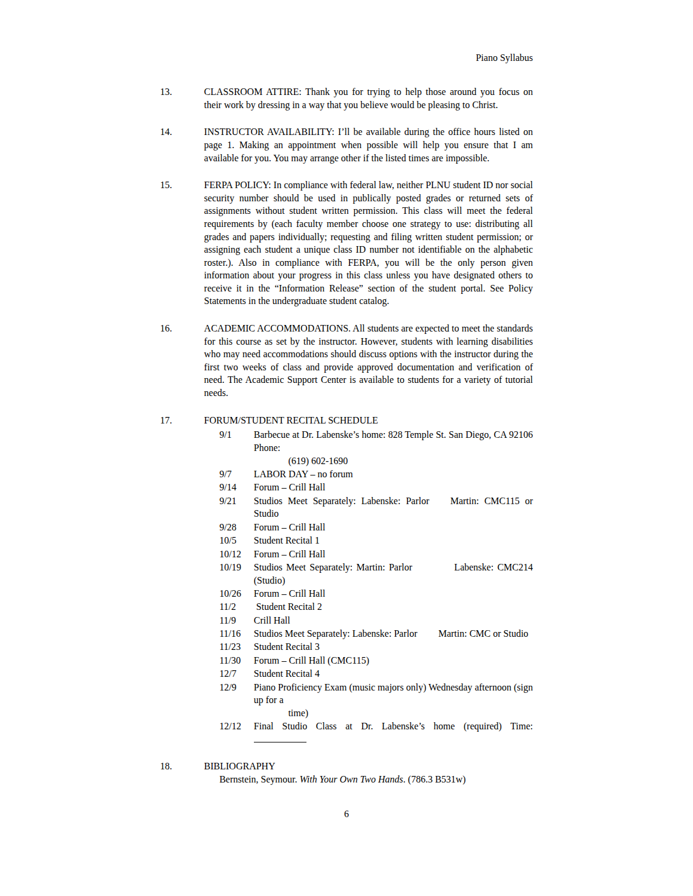Piano Syllabus
13. Classroom Attire: Thank you for trying to help those around you focus on their work by dressing in a way that you believe would be pleasing to Christ.
14. Instructor Availability: I’ll be available during the office hours listed on page 1. Making an appointment when possible will help you ensure that I am available for you. You may arrange other if the listed times are impossible.
15. FERPA Policy: In compliance with federal law, neither PLNU student ID nor social security number should be used in publically posted grades or returned sets of assignments without student written permission. This class will meet the federal requirements by (each faculty member choose one strategy to use: distributing all grades and papers individually; requesting and filing written student permission; or assigning each student a unique class ID number not identifiable on the alphabetic roster.). Also in compliance with FERPA, you will be the only person given information about your progress in this class unless you have designated others to receive it in the “Information Release” section of the student portal. See Policy Statements in the undergraduate student catalog.
16. Academic Accommodations. All students are expected to meet the standards for this course as set by the instructor. However, students with learning disabilities who may need accommodations should discuss options with the instructor during the first two weeks of class and provide approved documentation and verification of need. The Academic Support Center is available to students for a variety of tutorial needs.
17. Forum/Student Recital Schedule
9/1
Barbecue at Dr. Labenske’s home: 828 Temple St. San Diego, CA 92106 Phone:
(619) 602-1690
9/7
LABOR DAY – no forum
9/14
Forum – Crill Hall
9/21
Studios Meet Separately: Labenske: Parlor Martin: CMC115 or Studio
9/28
Forum – Crill Hall
10/5
Student Recital 1
10/12
Forum – Crill Hall
10/19
Studios Meet Separately: Martin: Parlor Labenske: CMC214 (Studio)
10/26
Forum – Crill Hall
11/2
Student Recital 2
11/9
Crill Hall
11/16
Studios Meet Separately: Labenske: Parlor Martin: CMC or Studio
11/23
Student Recital 3
11/30
Forum – Crill Hall (CMC115)
12/7
Student Recital 4
12/9
Piano Proficiency Exam (music majors only) Wednesday afternoon (sign up for a
time)
12/12
Final Studio Class at Dr. Labenske’s home (required) Time:
18. Bibliography
Bernstein, Seymour. With Your Own Two Hands. (786.3 B531w)
6